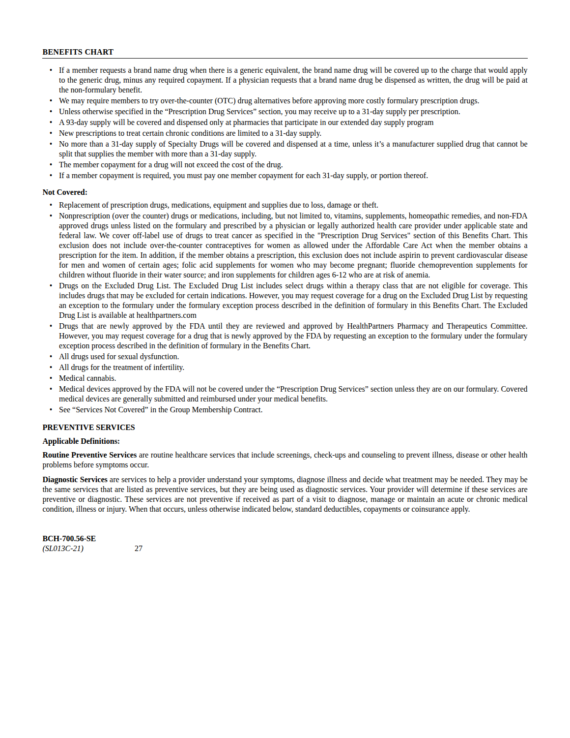BENEFITS CHART
If a member requests a brand name drug when there is a generic equivalent, the brand name drug will be covered up to the charge that would apply to the generic drug, minus any required copayment. If a physician requests that a brand name drug be dispensed as written, the drug will be paid at the non-formulary benefit.
We may require members to try over-the-counter (OTC) drug alternatives before approving more costly formulary prescription drugs.
Unless otherwise specified in the “Prescription Drug Services” section, you may receive up to a 31-day supply per prescription.
A 93-day supply will be covered and dispensed only at pharmacies that participate in our extended day supply program
New prescriptions to treat certain chronic conditions are limited to a 31-day supply.
No more than a 31-day supply of Specialty Drugs will be covered and dispensed at a time, unless it’s a manufacturer supplied drug that cannot be split that supplies the member with more than a 31-day supply.
The member copayment for a drug will not exceed the cost of the drug.
If a member copayment is required, you must pay one member copayment for each 31-day supply, or portion thereof.
Not Covered:
Replacement of prescription drugs, medications, equipment and supplies due to loss, damage or theft.
Nonprescription (over the counter) drugs or medications, including, but not limited to, vitamins, supplements, homeopathic remedies, and non-FDA approved drugs unless listed on the formulary and prescribed by a physician or legally authorized health care provider under applicable state and federal law. We cover off-label use of drugs to treat cancer as specified in the "Prescription Drug Services" section of this Benefits Chart. This exclusion does not include over-the-counter contraceptives for women as allowed under the Affordable Care Act when the member obtains a prescription for the item. In addition, if the member obtains a prescription, this exclusion does not include aspirin to prevent cardiovascular disease for men and women of certain ages; folic acid supplements for women who may become pregnant; fluoride chemoprevention supplements for children without fluoride in their water source; and iron supplements for children ages 6-12 who are at risk of anemia.
Drugs on the Excluded Drug List. The Excluded Drug List includes select drugs within a therapy class that are not eligible for coverage. This includes drugs that may be excluded for certain indications. However, you may request coverage for a drug on the Excluded Drug List by requesting an exception to the formulary under the formulary exception process described in the definition of formulary in this Benefits Chart. The Excluded Drug List is available at healthpartners.com
Drugs that are newly approved by the FDA until they are reviewed and approved by HealthPartners Pharmacy and Therapeutics Committee. However, you may request coverage for a drug that is newly approved by the FDA by requesting an exception to the formulary under the formulary exception process described in the definition of formulary in the Benefits Chart.
All drugs used for sexual dysfunction.
All drugs for the treatment of infertility.
Medical cannabis.
Medical devices approved by the FDA will not be covered under the “Prescription Drug Services” section unless they are on our formulary. Covered medical devices are generally submitted and reimbursed under your medical benefits.
See “Services Not Covered” in the Group Membership Contract.
PREVENTIVE SERVICES
Applicable Definitions:
Routine Preventive Services are routine healthcare services that include screenings, check-ups and counseling to prevent illness, disease or other health problems before symptoms occur.
Diagnostic Services are services to help a provider understand your symptoms, diagnose illness and decide what treatment may be needed. They may be the same services that are listed as preventive services, but they are being used as diagnostic services. Your provider will determine if these services are preventive or diagnostic. These services are not preventive if received as part of a visit to diagnose, manage or maintain an acute or chronic medical condition, illness or injury. When that occurs, unless otherwise indicated below, standard deductibles, copayments or coinsurance apply.
BCH-700.56-SE
(SL013C-21) 27